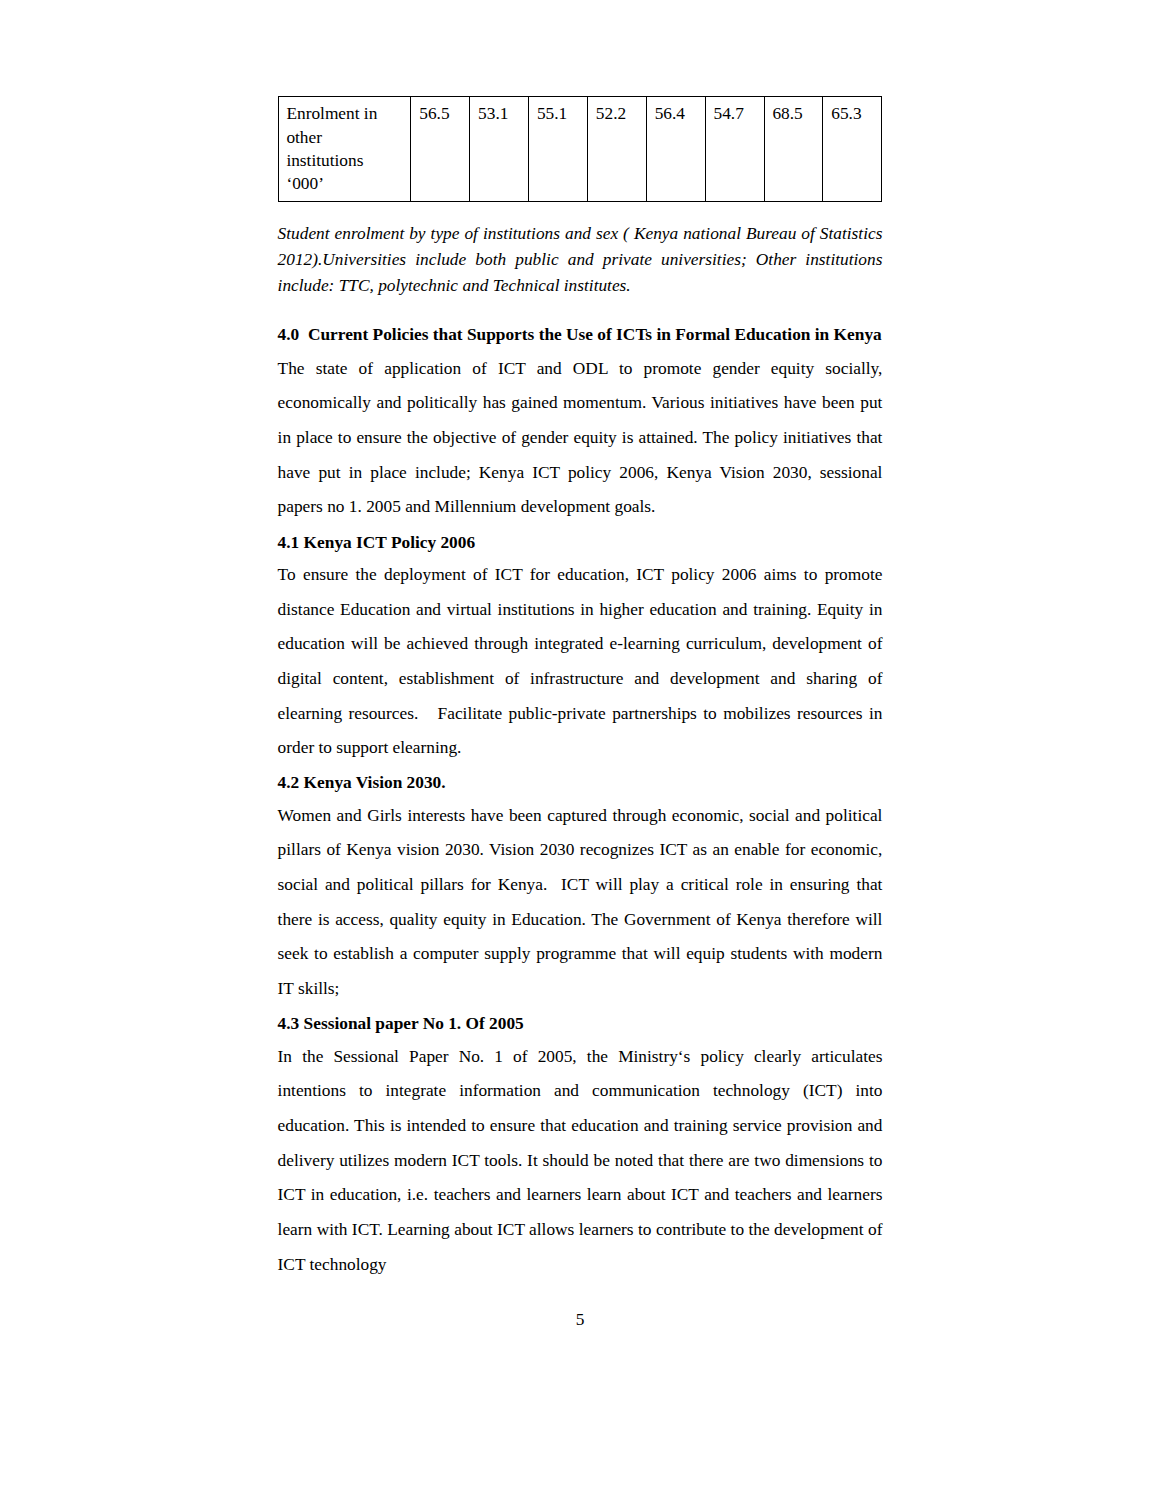| Enrolment in other institutions ‘000’ | 56.5 | 53.1 | 55.1 | 52.2 | 56.4 | 54.7 | 68.5 | 65.3 |
Student enrolment by type of institutions and sex ( Kenya national Bureau of Statistics 2012).Universities include both public and private universities; Other institutions include: TTC, polytechnic and Technical institutes.
4.0 Current Policies that Supports the Use of ICTs in Formal Education in Kenya
The state of application of ICT and ODL to promote gender equity socially, economically and politically has gained momentum. Various initiatives have been put in place to ensure the objective of gender equity is attained. The policy initiatives that have put in place include; Kenya ICT policy 2006, Kenya Vision 2030, sessional papers no 1. 2005 and Millennium development goals.
4.1 Kenya ICT Policy 2006
To ensure the deployment of ICT for education, ICT policy 2006 aims to promote distance Education and virtual institutions in higher education and training. Equity in education will be achieved through integrated e-learning curriculum, development of digital content, establishment of infrastructure and development and sharing of elearning resources. Facilitate public-private partnerships to mobilizes resources in order to support elearning.
4.2 Kenya Vision 2030.
Women and Girls interests have been captured through economic, social and political pillars of Kenya vision 2030. Vision 2030 recognizes ICT as an enable for economic, social and political pillars for Kenya. ICT will play a critical role in ensuring that there is access, quality equity in Education. The Government of Kenya therefore will seek to establish a computer supply programme that will equip students with modern IT skills;
4.3 Sessional paper No 1. Of 2005
In the Sessional Paper No. 1 of 2005, the Ministry‘s policy clearly articulates intentions to integrate information and communication technology (ICT) into education. This is intended to ensure that education and training service provision and delivery utilizes modern ICT tools. It should be noted that there are two dimensions to ICT in education, i.e. teachers and learners learn about ICT and teachers and learners learn with ICT. Learning about ICT allows learners to contribute to the development of ICT technology
5